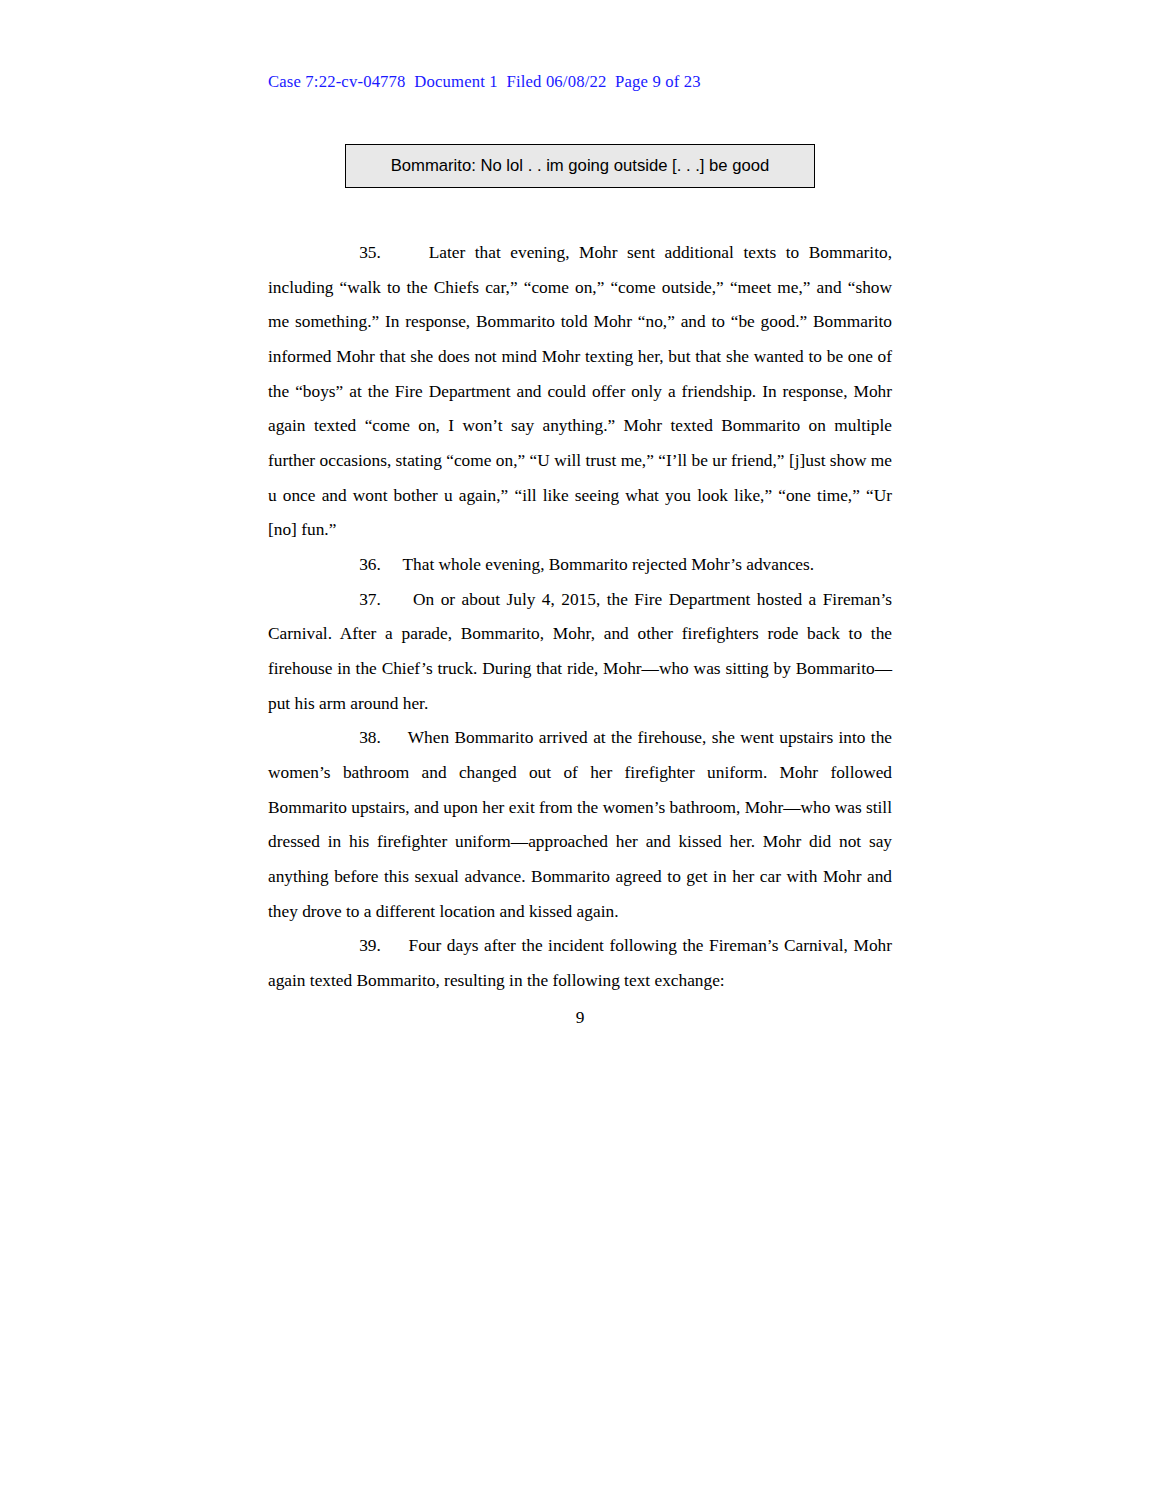Case 7:22-cv-04778 Document 1 Filed 06/08/22 Page 9 of 23
Bommarito: No lol . . im going outside [. . .] be good
35. Later that evening, Mohr sent additional texts to Bommarito, including “walk to the Chiefs car,” “come on,” “come outside,” “meet me,” and “show me something.” In response, Bommarito told Mohr “no,” and to “be good.” Bommarito informed Mohr that she does not mind Mohr texting her, but that she wanted to be one of the “boys” at the Fire Department and could offer only a friendship. In response, Mohr again texted “come on, I won’t say anything.” Mohr texted Bommarito on multiple further occasions, stating “come on,” “U will trust me,” “I’ll be ur friend,” [j]ust show me u once and wont bother u again,” “ill like seeing what you look like,” “one time,” “Ur [no] fun.”
36. That whole evening, Bommarito rejected Mohr’s advances.
37. On or about July 4, 2015, the Fire Department hosted a Fireman’s Carnival. After a parade, Bommarito, Mohr, and other firefighters rode back to the firehouse in the Chief’s truck. During that ride, Mohr—who was sitting by Bommarito—put his arm around her.
38. When Bommarito arrived at the firehouse, she went upstairs into the women’s bathroom and changed out of her firefighter uniform. Mohr followed Bommarito upstairs, and upon her exit from the women’s bathroom, Mohr—who was still dressed in his firefighter uniform—approached her and kissed her. Mohr did not say anything before this sexual advance. Bommarito agreed to get in her car with Mohr and they drove to a different location and kissed again.
39. Four days after the incident following the Fireman’s Carnival, Mohr again texted Bommarito, resulting in the following text exchange:
9